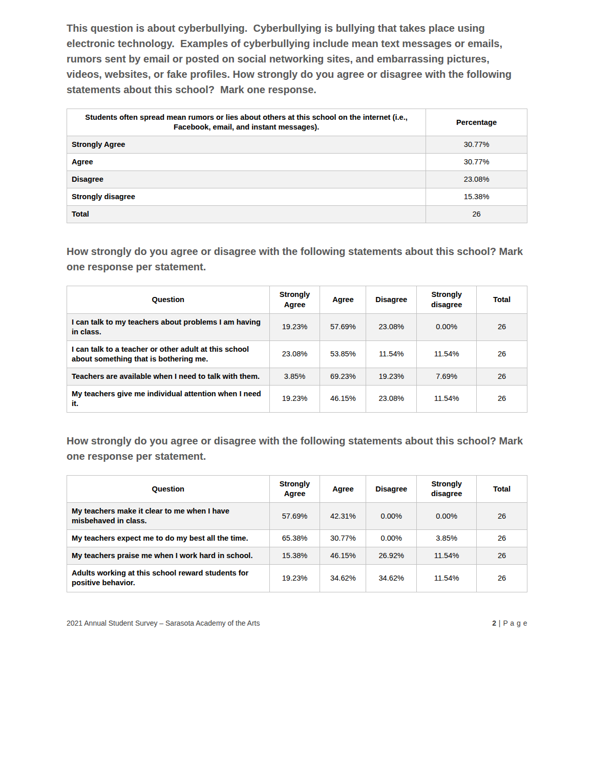This question is about cyberbullying. Cyberbullying is bullying that takes place using electronic technology. Examples of cyberbullying include mean text messages or emails, rumors sent by email or posted on social networking sites, and embarrassing pictures, videos, websites, or fake profiles. How strongly do you agree or disagree with the following statements about this school? Mark one response.
| Students often spread mean rumors or lies about others at this school on the internet (i.e., Facebook, email, and instant messages). | Percentage |
| --- | --- |
| Strongly Agree | 30.77% |
| Agree | 30.77% |
| Disagree | 23.08% |
| Strongly disagree | 15.38% |
| Total | 26 |
How strongly do you agree or disagree with the following statements about this school? Mark one response per statement.
| Question | Strongly Agree | Agree | Disagree | Strongly disagree | Total |
| --- | --- | --- | --- | --- | --- |
| I can talk to my teachers about problems I am having in class. | 19.23% | 57.69% | 23.08% | 0.00% | 26 |
| I can talk to a teacher or other adult at this school about something that is bothering me. | 23.08% | 53.85% | 11.54% | 11.54% | 26 |
| Teachers are available when I need to talk with them. | 3.85% | 69.23% | 19.23% | 7.69% | 26 |
| My teachers give me individual attention when I need it. | 19.23% | 46.15% | 23.08% | 11.54% | 26 |
How strongly do you agree or disagree with the following statements about this school? Mark one response per statement.
| Question | Strongly Agree | Agree | Disagree | Strongly disagree | Total |
| --- | --- | --- | --- | --- | --- |
| My teachers make it clear to me when I have misbehaved in class. | 57.69% | 42.31% | 0.00% | 0.00% | 26 |
| My teachers expect me to do my best all the time. | 65.38% | 30.77% | 0.00% | 3.85% | 26 |
| My teachers praise me when I work hard in school. | 15.38% | 46.15% | 26.92% | 11.54% | 26 |
| Adults working at this school reward students for positive behavior. | 19.23% | 34.62% | 34.62% | 11.54% | 26 |
2021 Annual Student Survey – Sarasota Academy of the Arts
2 | P a g e